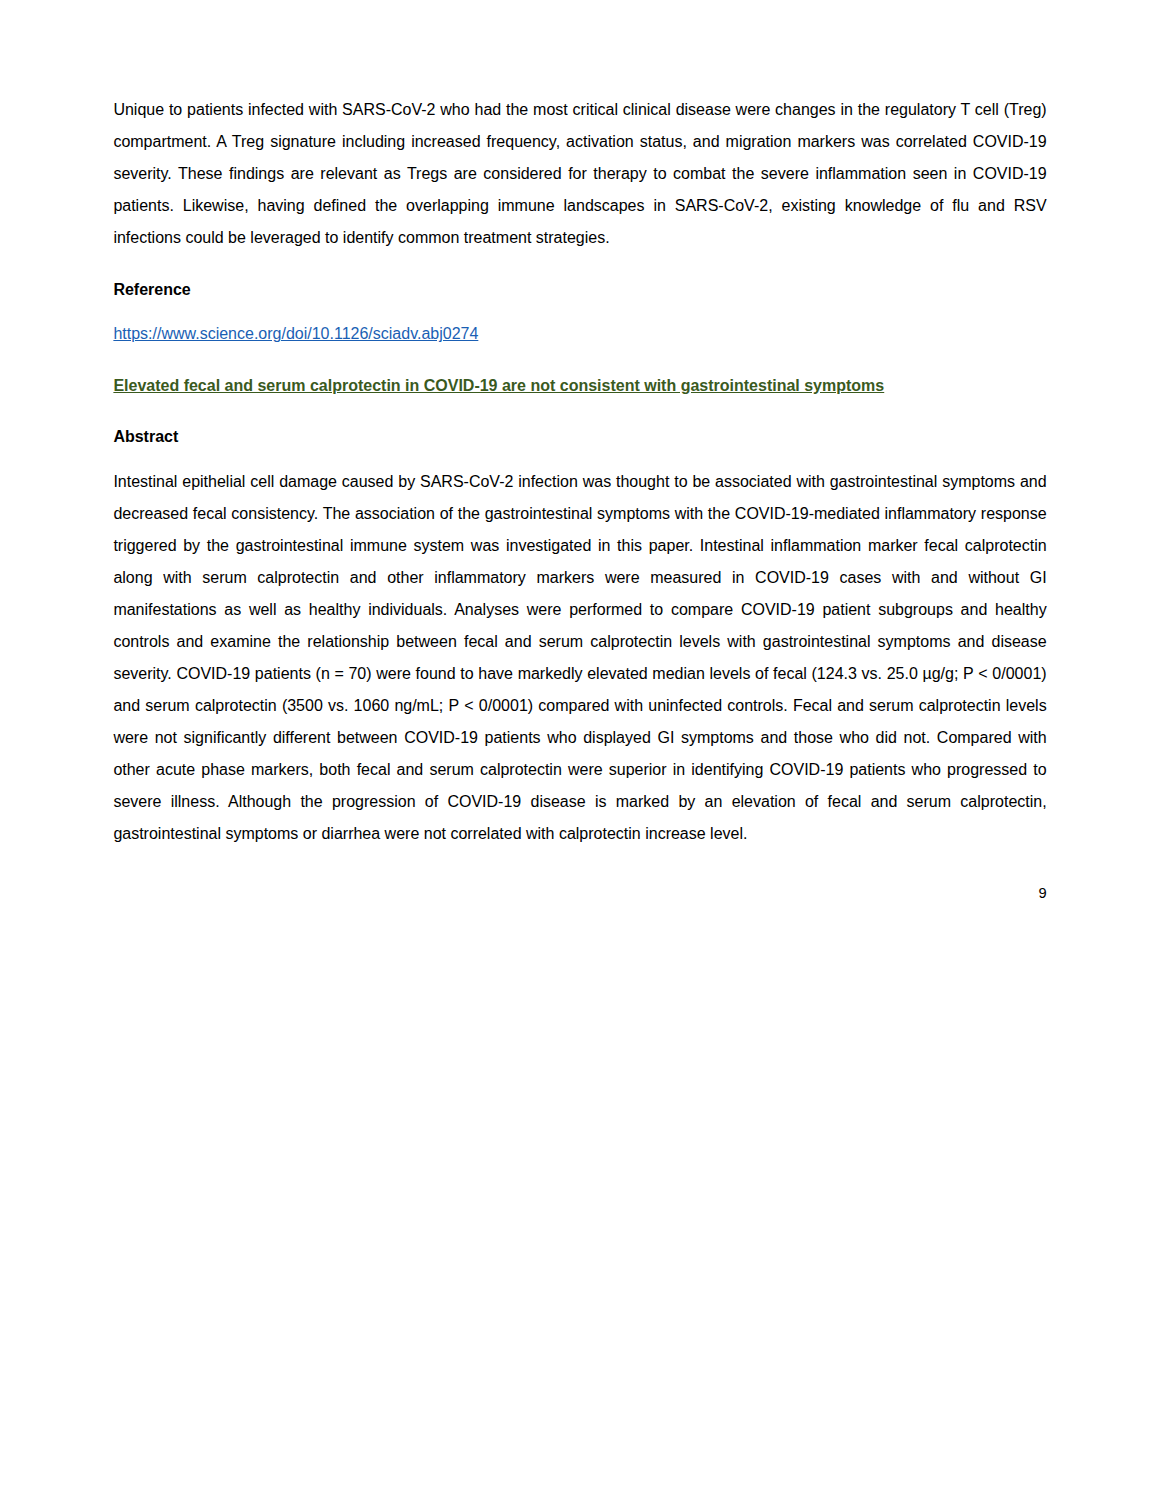Unique to patients infected with SARS-CoV-2 who had the most critical clinical disease were changes in the regulatory T cell (Treg) compartment. A Treg signature including increased frequency, activation status, and migration markers was correlated COVID-19 severity. These findings are relevant as Tregs are considered for therapy to combat the severe inflammation seen in COVID-19 patients. Likewise, having defined the overlapping immune landscapes in SARS-CoV-2, existing knowledge of flu and RSV infections could be leveraged to identify common treatment strategies.
Reference
https://www.science.org/doi/10.1126/sciadv.abj0274
Elevated fecal and serum calprotectin in COVID-19 are not consistent with gastrointestinal symptoms
Abstract
Intestinal epithelial cell damage caused by SARS-CoV-2 infection was thought to be associated with gastrointestinal symptoms and decreased fecal consistency. The association of the gastrointestinal symptoms with the COVID-19-mediated inflammatory response triggered by the gastrointestinal immune system was investigated in this paper. Intestinal inflammation marker fecal calprotectin along with serum calprotectin and other inflammatory markers were measured in COVID-19 cases with and without GI manifestations as well as healthy individuals. Analyses were performed to compare COVID-19 patient subgroups and healthy controls and examine the relationship between fecal and serum calprotectin levels with gastrointestinal symptoms and disease severity. COVID-19 patients (n = 70) were found to have markedly elevated median levels of fecal (124.3 vs. 25.0 µg/g; P < 0/0001) and serum calprotectin (3500 vs. 1060 ng/mL; P < 0/0001) compared with uninfected controls. Fecal and serum calprotectin levels were not significantly different between COVID-19 patients who displayed GI symptoms and those who did not. Compared with other acute phase markers, both fecal and serum calprotectin were superior in identifying COVID-19 patients who progressed to severe illness. Although the progression of COVID-19 disease is marked by an elevation of fecal and serum calprotectin, gastrointestinal symptoms or diarrhea were not correlated with calprotectin increase level.
9